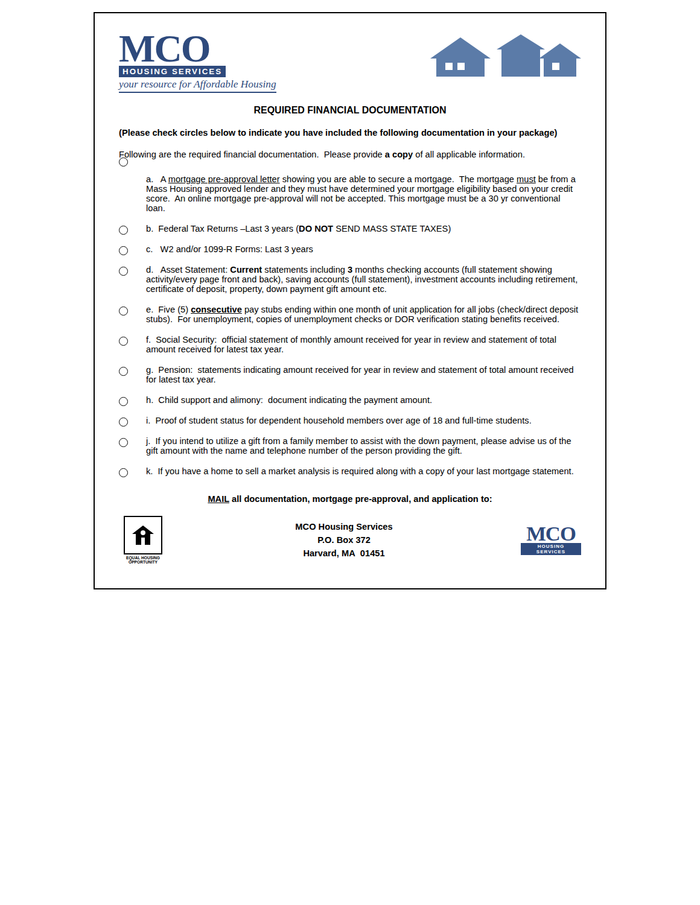MCO
HOUSING SERVICES
your resource for Affordable Housing
REQUIRED FINANCIAL DOCUMENTATION
(Please check circles below to indicate you have included the following documentation in your package)
Following are the required financial documentation. Please provide a copy of all applicable information.
a. A mortgage pre-approval letter showing you are able to secure a mortgage. The mortgage must be from a Mass Housing approved lender and they must have determined your mortgage eligibility based on your credit score. An online mortgage pre-approval will not be accepted. This mortgage must be a 30 yr conventional loan.
b. Federal Tax Returns –Last 3 years (DO NOT SEND MASS STATE TAXES)
c. W2 and/or 1099-R Forms: Last 3 years
d. Asset Statement: Current statements including 3 months checking accounts (full statement showing activity/every page front and back), saving accounts (full statement), investment accounts including retirement, certificate of deposit, property, down payment gift amount etc.
e. Five (5) consecutive pay stubs ending within one month of unit application for all jobs (check/direct deposit stubs). For unemployment, copies of unemployment checks or DOR verification stating benefits received.
f. Social Security: official statement of monthly amount received for year in review and statement of total amount received for latest tax year.
g. Pension: statements indicating amount received for year in review and statement of total amount received for latest tax year.
h. Child support and alimony: document indicating the payment amount.
i. Proof of student status for dependent household members over age of 18 and full-time students.
j. If you intend to utilize a gift from a family member to assist with the down payment, please advise us of the gift amount with the name and telephone number of the person providing the gift.
k. If you have a home to sell a market analysis is required along with a copy of your last mortgage statement.
MAIL all documentation, mortgage pre-approval, and application to:
EQUAL HOUSING
OPPORTUNITY
MCO Housing Services
P.O. Box 372
Harvard, MA 01451
MCO
HOUSING SERVICES